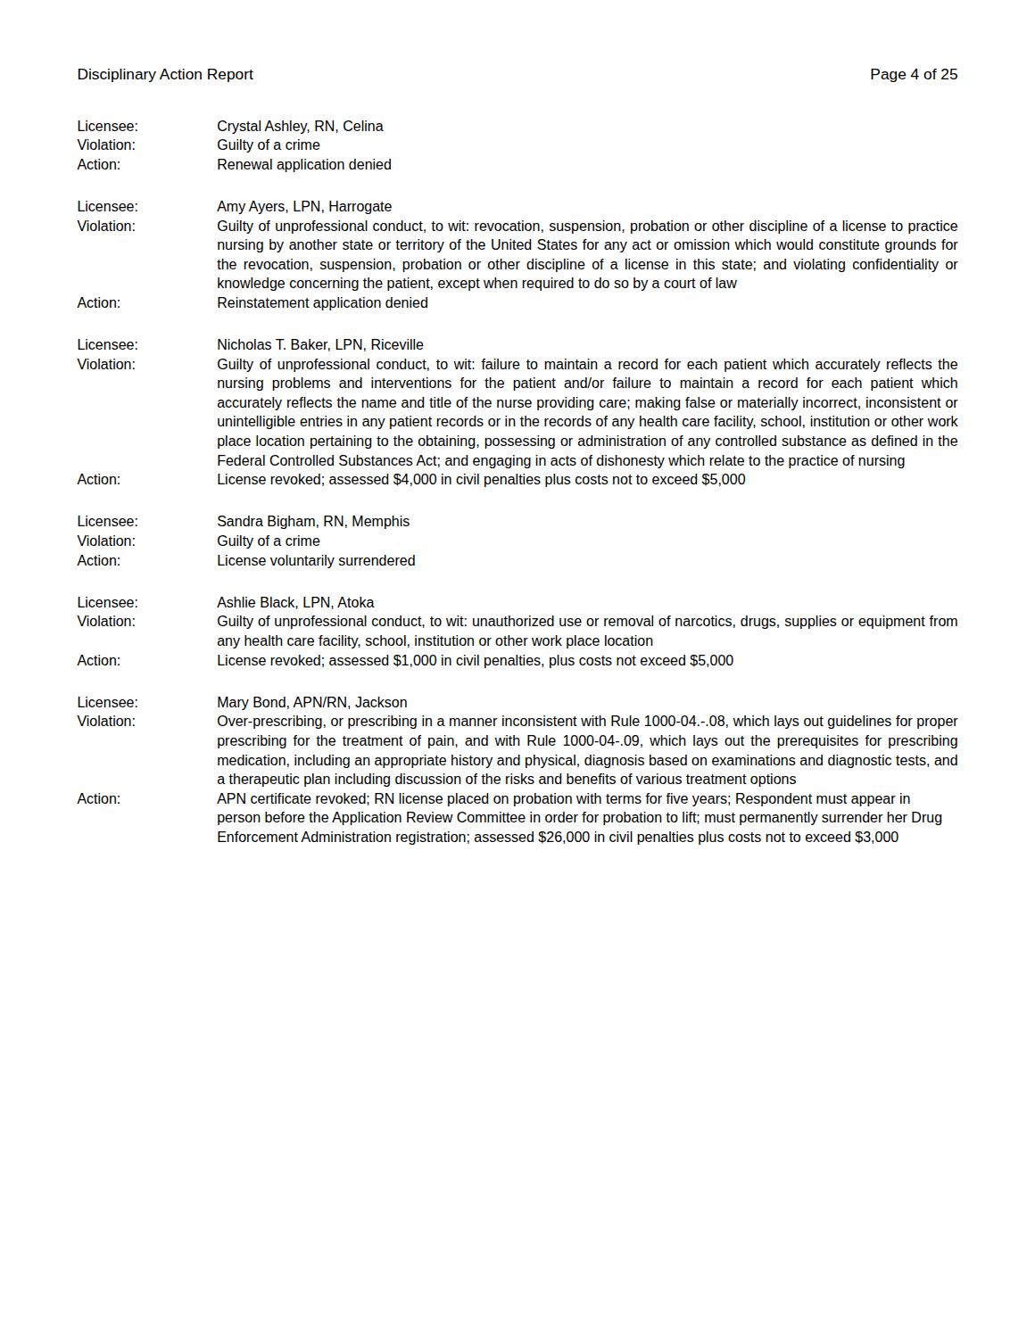Disciplinary Action Report
Page 4 of 25
Licensee:
Crystal Ashley, RN, Celina
Violation:
Guilty of a crime
Action:
Renewal application denied
Licensee:
Amy Ayers, LPN, Harrogate
Violation:
Guilty of unprofessional conduct, to wit: revocation, suspension, probation or other discipline of a license to practice nursing by another state or territory of the United States for any act or omission which would constitute grounds for the revocation, suspension, probation or other discipline of a license in this state; and violating confidentiality or knowledge concerning the patient, except when required to do so by a court of law
Action:
Reinstatement application denied
Licensee:
Nicholas T. Baker, LPN, Riceville
Violation:
Guilty of unprofessional conduct, to wit: failure to maintain a record for each patient which accurately reflects the nursing problems and interventions for the patient and/or failure to maintain a record for each patient which accurately reflects the name and title of the nurse providing care; making false or materially incorrect, inconsistent or unintelligible entries in any patient records or in the records of any health care facility, school, institution or other work place location pertaining to the obtaining, possessing or administration of any controlled substance as defined in the Federal Controlled Substances Act; and engaging in acts of dishonesty which relate to the practice of nursing
Action:
License revoked; assessed $4,000 in civil penalties plus costs not to exceed $5,000
Licensee:
Sandra Bigham, RN, Memphis
Violation:
Guilty of a crime
Action:
License voluntarily surrendered
Licensee:
Ashlie Black, LPN, Atoka
Violation:
Guilty of unprofessional conduct, to wit: unauthorized use or removal of narcotics, drugs, supplies or equipment from any health care facility, school, institution or other work place location
Action:
License revoked; assessed $1,000 in civil penalties, plus costs not exceed $5,000
Licensee:
Mary Bond, APN/RN, Jackson
Violation:
Over-prescribing, or prescribing in a manner inconsistent with Rule 1000-04.-.08, which lays out guidelines for proper prescribing for the treatment of pain, and with Rule 1000-04-.09, which lays out the prerequisites for prescribing medication, including an appropriate history and physical, diagnosis based on examinations and diagnostic tests, and a therapeutic plan including discussion of the risks and benefits of various treatment options
Action:
APN certificate revoked; RN license placed on probation with terms for five years; Respondent must appear in person before the Application Review Committee in order for probation to lift; must permanently surrender her Drug Enforcement Administration registration; assessed $26,000 in civil penalties plus costs not to exceed $3,000